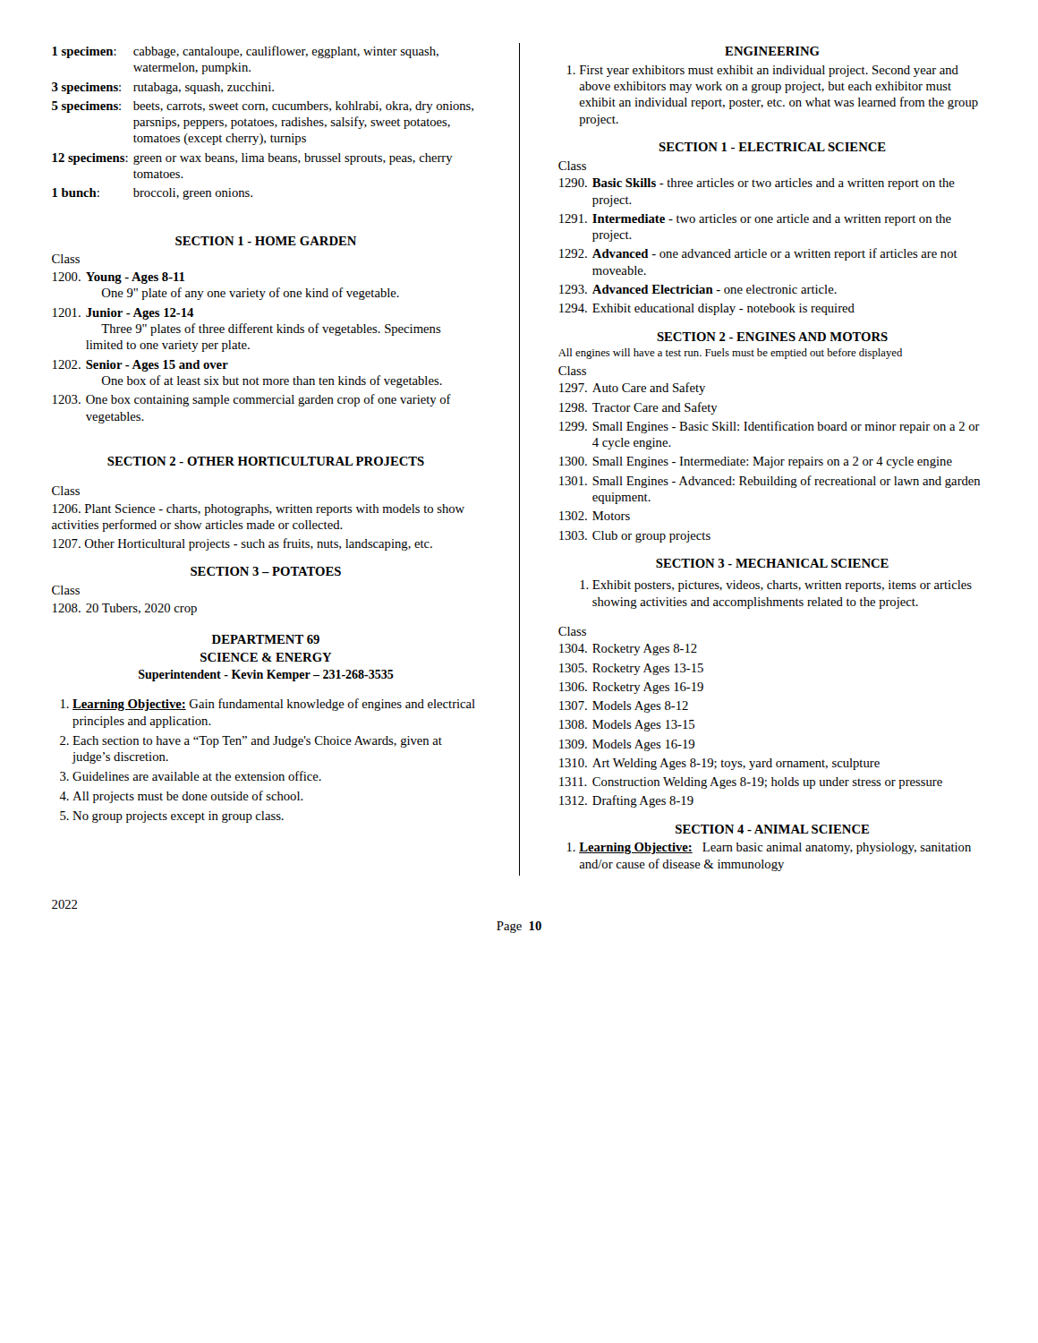| 1 specimen : | cabbage, cantaloupe, cauliflower, eggplant, winter squash, watermelon, pumpkin. |
| 3 specimens : | rutabaga, squash, zucchini. |
| 5 specimens : | beets, carrots, sweet corn, cucumbers, kohlrabi, okra, dry onions, parsnips, peppers, potatoes, radishes, salsify, sweet potatoes, tomatoes (except cherry), turnips |
| 12 specimens : | green or wax beans, lima beans, brussel sprouts, peas, cherry tomatoes. |
| 1 bunch : | broccoli, green onions. |
SECTION 1 - HOME GARDEN
Class
1200. Young - Ages 8-11
One 9" plate of any one variety of one kind of vegetable.
1201. Junior - Ages 12-14
Three 9" plates of three different kinds of vegetables. Specimens limited to one variety per plate.
1202. Senior - Ages 15 and over
One box of at least six but not more than ten kinds of vegetables.
1203. One box containing sample commercial garden crop of one variety of vegetables.
SECTION 2 - OTHER HORTICULTURAL PROJECTS
Class
1206. Plant Science - charts, photographs, written reports with models to show activities performed or show articles made or collected.
1207. Other Horticultural projects - such as fruits, nuts, landscaping, etc.
SECTION 3 – POTATOES
Class
1208. 20 Tubers, 2020 crop
DEPARTMENT 69
SCIENCE & ENERGY
Superintendent - Kevin Kemper – 231-268-3535
Learning Objective: Gain fundamental knowledge of engines and electrical principles and application.
Each section to have a “Top Ten” and Judge's Choice Awards, given at judge’s discretion.
Guidelines are available at the extension office.
All projects must be done outside of school.
No group projects except in group class.
ENGINEERING
First year exhibitors must exhibit an individual project. Second year and above exhibitors may work on a group project, but each exhibitor must exhibit an individual report, poster, etc. on what was learned from the group project.
SECTION 1 - ELECTRICAL SCIENCE
Class
1290. Basic Skills - three articles or two articles and a written report on the project.
1291. Intermediate - two articles or one article and a written report on the project.
1292. Advanced - one advanced article or a written report if articles are not moveable.
1293. Advanced Electrician - one electronic article.
1294. Exhibit educational display - notebook is required
SECTION 2 - ENGINES AND MOTORS
All engines will have a test run. Fuels must be emptied out before displayed
Class
1297. Auto Care and Safety
1298. Tractor Care and Safety
1299. Small Engines - Basic Skill: Identification board or minor repair on a 2 or 4 cycle engine.
1300. Small Engines - Intermediate: Major repairs on a 2 or 4 cycle engine
1301. Small Engines - Advanced: Rebuilding of recreational or lawn and garden equipment.
1302. Motors
1303. Club or group projects
SECTION 3 - MECHANICAL SCIENCE
Exhibit posters, pictures, videos, charts, written reports, items or articles showing activities and accomplishments related to the project.
Class
1304. Rocketry Ages 8-12
1305. Rocketry Ages 13-15
1306. Rocketry Ages 16-19
1307. Models Ages 8-12
1308. Models Ages 13-15
1309. Models Ages 16-19
1310. Art Welding Ages 8-19; toys, yard ornament, sculpture
1311. Construction Welding Ages 8-19; holds up under stress or pressure
1312. Drafting Ages 8-19
SECTION 4 - ANIMAL SCIENCE
Learning Objective: Learn basic animal anatomy, physiology, sanitation and/or cause of disease & immunology
2022
Page 10